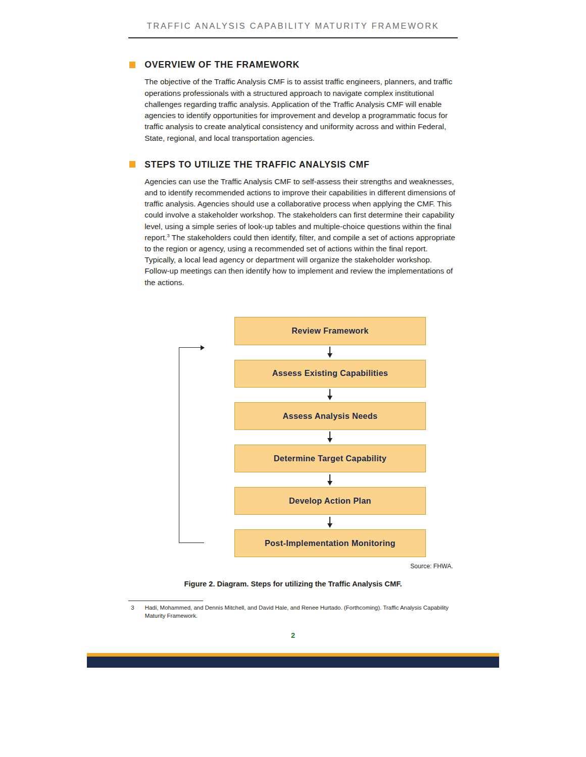Traffic Analysis Capability Maturity Framework
Overview of the Framework
The objective of the Traffic Analysis CMF is to assist traffic engineers, planners, and traffic operations professionals with a structured approach to navigate complex institutional challenges regarding traffic analysis. Application of the Traffic Analysis CMF will enable agencies to identify opportunities for improvement and develop a programmatic focus for traffic analysis to create analytical consistency and uniformity across and within Federal, State, regional, and local transportation agencies.
Steps to Utilize the Traffic Analysis CMF
Agencies can use the Traffic Analysis CMF to self-assess their strengths and weaknesses, and to identify recommended actions to improve their capabilities in different dimensions of traffic analysis. Agencies should use a collaborative process when applying the CMF. This could involve a stakeholder workshop. The stakeholders can first determine their capability level, using a simple series of look-up tables and multiple-choice questions within the final report.3 The stakeholders could then identify, filter, and compile a set of actions appropriate to the region or agency, using a recommended set of actions within the final report. Typically, a local lead agency or department will organize the stakeholder workshop. Follow-up meetings can then identify how to implement and review the implementations of the actions.
Review Framework
Assess Existing Capabilities
Assess Analysis Needs
Determine Target Capability
Develop Action Plan
Post-Implementation Monitoring
Source: FHWA.
Figure 2. Diagram. Steps for utilizing the Traffic Analysis CMF.
3
Hadi, Mohammed, and Dennis Mitchell, and David Hale, and Renee Hurtado. (Forthcoming). Traffic Analysis Capability Maturity Framework.
2